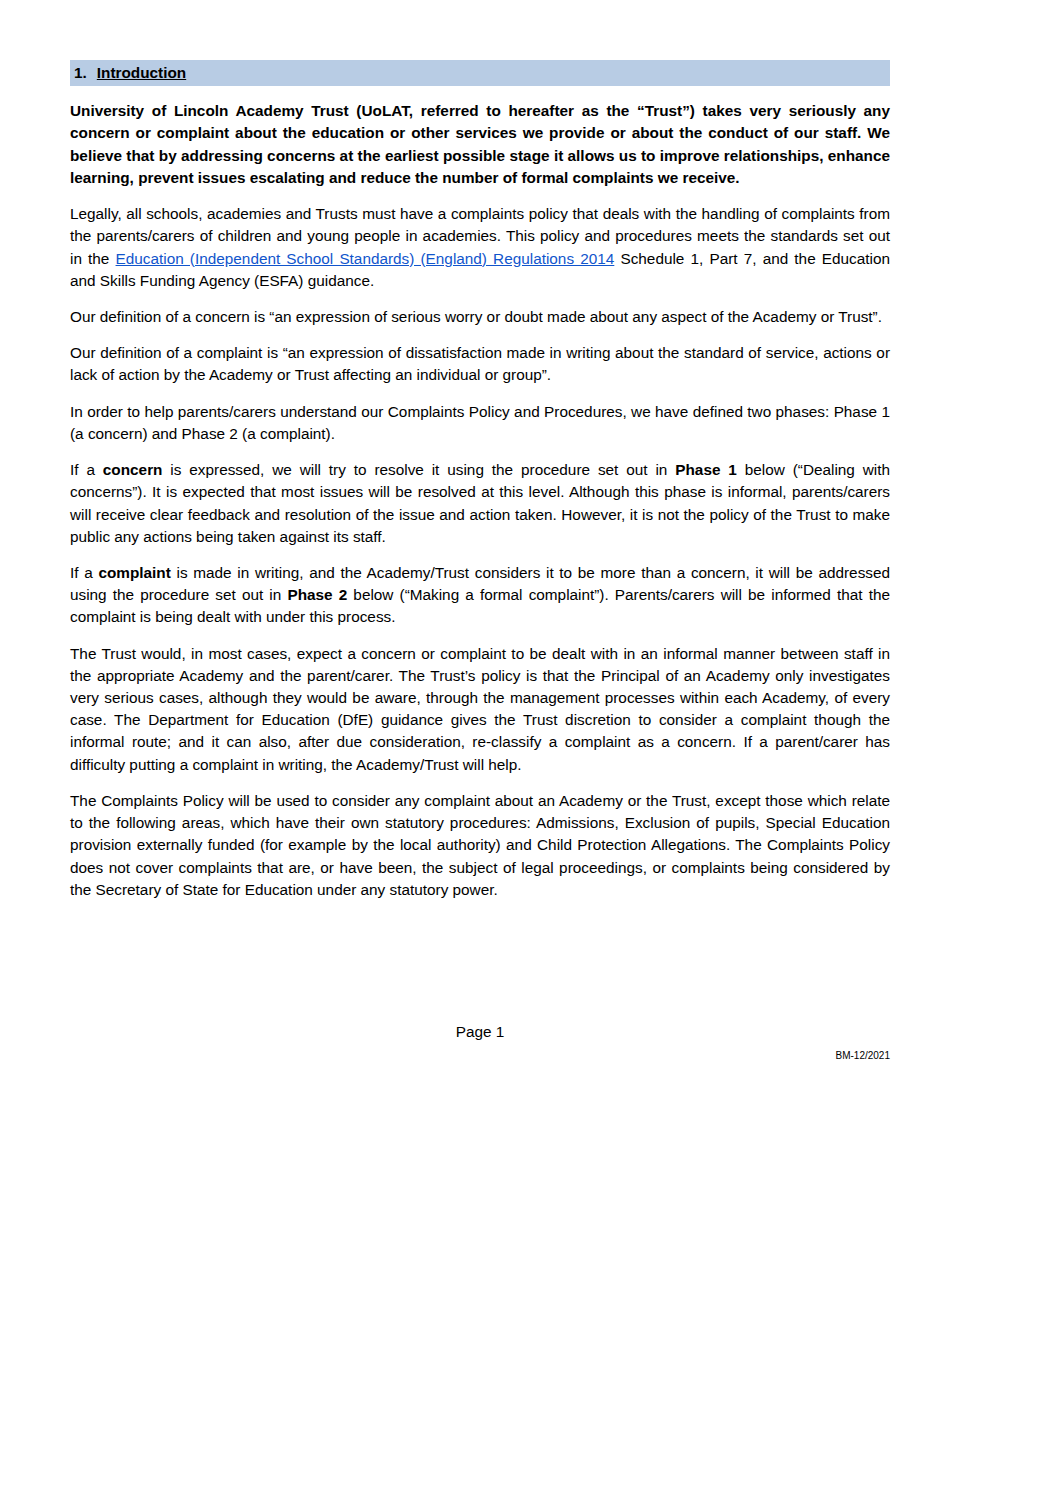1. Introduction
University of Lincoln Academy Trust (UoLAT, referred to hereafter as the “Trust”) takes very seriously any concern or complaint about the education or other services we provide or about the conduct of our staff. We believe that by addressing concerns at the earliest possible stage it allows us to improve relationships, enhance learning, prevent issues escalating and reduce the number of formal complaints we receive.
Legally, all schools, academies and Trusts must have a complaints policy that deals with the handling of complaints from the parents/carers of children and young people in academies. This policy and procedures meets the standards set out in the Education (Independent School Standards) (England) Regulations 2014 Schedule 1, Part 7, and the Education and Skills Funding Agency (ESFA) guidance.
Our definition of a concern is “an expression of serious worry or doubt made about any aspect of the Academy or Trust”.
Our definition of a complaint is “an expression of dissatisfaction made in writing about the standard of service, actions or lack of action by the Academy or Trust affecting an individual or group”.
In order to help parents/carers understand our Complaints Policy and Procedures, we have defined two phases: Phase 1 (a concern) and Phase 2 (a complaint).
If a concern is expressed, we will try to resolve it using the procedure set out in Phase 1 below (“Dealing with concerns”). It is expected that most issues will be resolved at this level. Although this phase is informal, parents/carers will receive clear feedback and resolution of the issue and action taken. However, it is not the policy of the Trust to make public any actions being taken against its staff.
If a complaint is made in writing, and the Academy/Trust considers it to be more than a concern, it will be addressed using the procedure set out in Phase 2 below (“Making a formal complaint”). Parents/carers will be informed that the complaint is being dealt with under this process.
The Trust would, in most cases, expect a concern or complaint to be dealt with in an informal manner between staff in the appropriate Academy and the parent/carer. The Trust’s policy is that the Principal of an Academy only investigates very serious cases, although they would be aware, through the management processes within each Academy, of every case. The Department for Education (DfE) guidance gives the Trust discretion to consider a complaint though the informal route; and it can also, after due consideration, re-classify a complaint as a concern. If a parent/carer has difficulty putting a complaint in writing, the Academy/Trust will help.
The Complaints Policy will be used to consider any complaint about an Academy or the Trust, except those which relate to the following areas, which have their own statutory procedures: Admissions, Exclusion of pupils, Special Education provision externally funded (for example by the local authority) and Child Protection Allegations. The Complaints Policy does not cover complaints that are, or have been, the subject of legal proceedings, or complaints being considered by the Secretary of State for Education under any statutory power.
Page 1 BM-12/2021